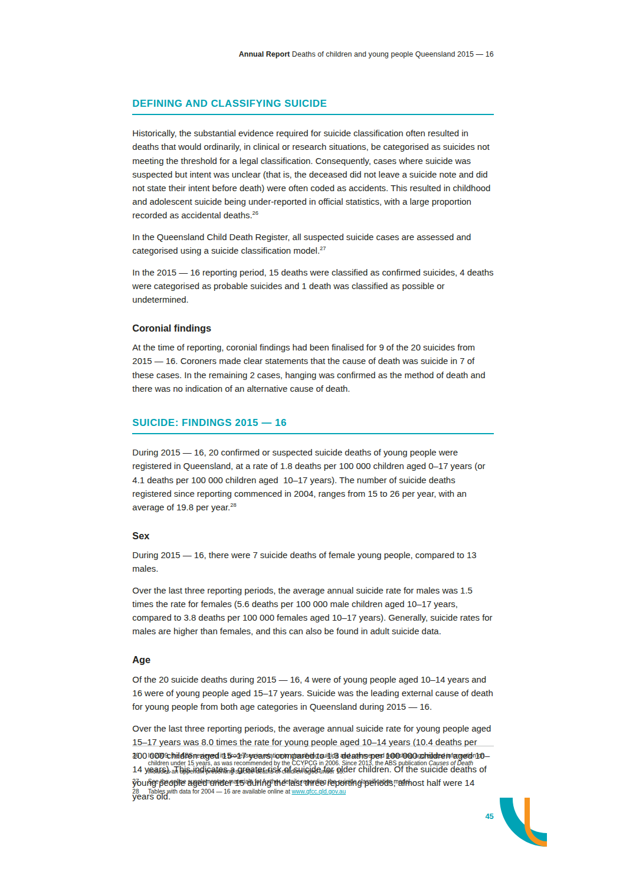Annual Report Deaths of children and young people Queensland 2015 — 16
Defining and classifying suicide
Historically, the substantial evidence required for suicide classification often resulted in deaths that would ordinarily, in clinical or research situations, be categorised as suicides not meeting the threshold for a legal classification. Consequently, cases where suicide was suspected but intent was unclear (that is, the deceased did not leave a suicide note and did not state their intent before death) were often coded as accidents. This resulted in childhood and adolescent suicide being under-reported in official statistics, with a large proportion recorded as accidental deaths.26
In the Queensland Child Death Register, all suspected suicide cases are assessed and categorised using a suicide classification model.27
In the 2015 — 16 reporting period, 15 deaths were classified as confirmed suicides, 4 deaths were categorised as probable suicides and 1 death was classified as possible or undetermined.
Coronial findings
At the time of reporting, coronial findings had been finalised for 9 of the 20 suicides from 2015 — 16. Coroners made clear statements that the cause of death was suicide in 7 of these cases. In the remaining 2 cases, hanging was confirmed as the method of death and there was no indication of an alternative cause of death.
Suicide: findings 2015 — 16
During 2015 — 16, 20 confirmed or suspected suicide deaths of young people were registered in Queensland, at a rate of 1.8 deaths per 100 000 children aged 0–17 years (or 4.1 deaths per 100 000 children aged 10–17 years). The number of suicide deaths registered since reporting commenced in 2004, ranges from 15 to 26 per year, with an average of 19.8 per year.28
Sex
During 2015 — 16, there were 7 suicide deaths of female young people, compared to 13 males.
Over the last three reporting periods, the average annual suicide rate for males was 1.5 times the rate for females (5.6 deaths per 100 000 male children aged 10–17 years, compared to 3.8 deaths per 100 000 females aged 10–17 years). Generally, suicide rates for males are higher than females, and this can also be found in adult suicide data.
Age
Of the 20 suicide deaths during 2015 — 16, 4 were of young people aged 10–14 years and 16 were of young people aged 15–17 years. Suicide was the leading external cause of death for young people from both age categories in Queensland during 2015 — 16.
Over the last three reporting periods, the average annual suicide rate for young people aged 15–17 years was 8.0 times the rate for young people aged 10–14 years (10.4 deaths per 100 000 children aged 15–17 years, compared to 1.3 deaths per 100 000 children aged 10–14 years). This indicates a greater risk of suicide for older children. Of the suicide deaths of young people aged under 15 during the last three reporting periods, almost half were 14 years old.
26
In 2009, the ABS reviewed its processes in relation to classifying suicide and commenced publishing aggregated information on children under 15 years, as was recommended by the CCYPCG in 2006. Since 2013, the ABS publication Causes of Death includes an appendix presenting suicide deaths of children aged under 15.
27
See the online supplementary materials for further details regarding the suicide classification model.
28
Tables with data for 2004 — 16 are available online at www.qfcc.qld.gov.au
45